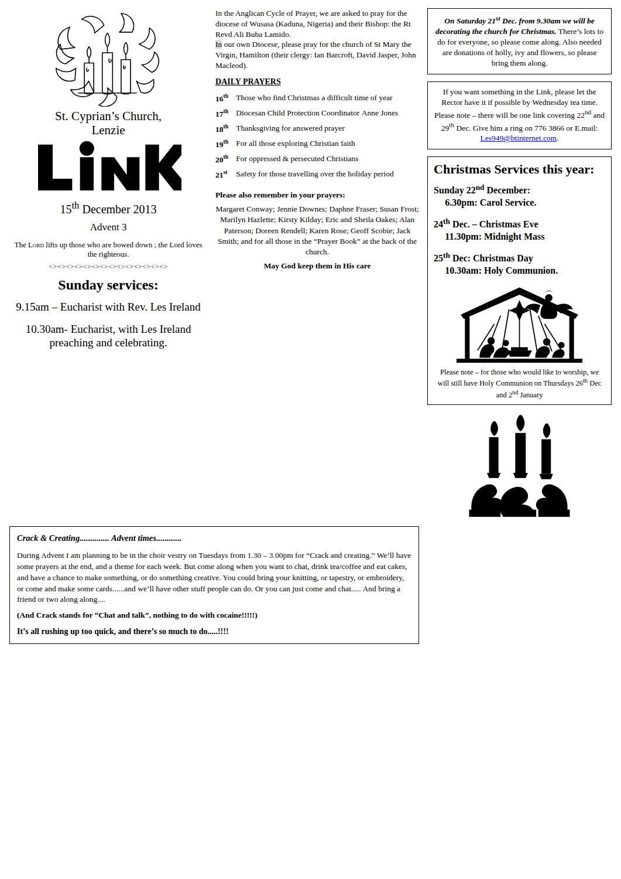St. Cyprian’s Church,
Lenzie
15th December 2013
Advent 3
The Lord lifts up those who are bowed down ; the Lord loves the righteous.
<><><><><><><><><><><><><><>
Sunday services:
9.15am – Eucharist with Rev. Les Ireland
10.30am- Eucharist, with Les Ireland preaching and celebrating.
In the Anglican Cycle of Prayer, we are asked to pray for the diocese of Wusasa (Kaduna, Nigeria) and their Bishop: the Rt Revd Ali Buba Lamido.
In our own Diocese, please pray for the church of St Mary the Virgin, Hamilton (their clergy: Ian Barcroft, David Jasper, John Macleod).
DAILY PRAYERS
| 16 th | Those who find Christmas a difficult time of year |
| 17 th | Diocesan Child Protection Coordinator Anne Jones |
| 18 th | Thanksgiving for answered prayer |
| 19 th | For all those exploring Christian faith |
| 20 th | For oppressed & persecuted Christians |
| 21 st | Safety for those travelling over the holiday period |
Please also remember in your prayers:
Margaret Conway; Jennie Downes; Daphne Fraser; Susan Frost; Marilyn Hazlette; Kirsty Kilday; Eric and Sheila Oakes; Alan Paterson; Doreen Rendell; Karen Rose; Geoff Scobie; Jack Smith; and for all those in the “Prayer Book” at the back of the church.
May God keep them in His care
On Saturday 21st Dec. from 9.30am we will be decorating the church for Christmas. There’s lots to do for everyone, so please come along. Also needed are donations of holly, ivy and flowers, so please bring them along.
If you want something in the Link, please let the Rector have it if possible by Wednesday tea time. Please note – there will be one link covering 22nd and 29th Dec. Give him a ring on 776 3866 or E.mail:
Les949@btinternet.com.
Christmas Services this year:
Sunday 22nd December:6.30pm: Carol Service.
24th Dec. – Christmas Eve11.30pm: Midnight Mass
25th Dec: Christmas Day10.30am: Holy Communion.
Please note – for those who would like to worship, we will still have Holy Communion on Thursdays 26th Dec and 2nd January
Crack & Creating.............. Advent times............
During Advent I am planning to be in the choir vestry on Tuesdays from 1.30 – 3.00pm for “Crack and creating.” We’ll have some prayers at the end, and a theme for each week. But come along when you want to chat, drink tea/coffee and eat cakes, and have a chance to make something, or do something creative. You could bring your knitting, or tapestry, or embroidery, or come and make some cards......and we’ll have other stuff people can do. Or you can just come and chat..... And bring a friend or two along along....
(And Crack stands for “Chat and talk”, nothing to do with cocaine!!!!!)
It’s all rushing up too quick, and there’s so much to do.....!!!!